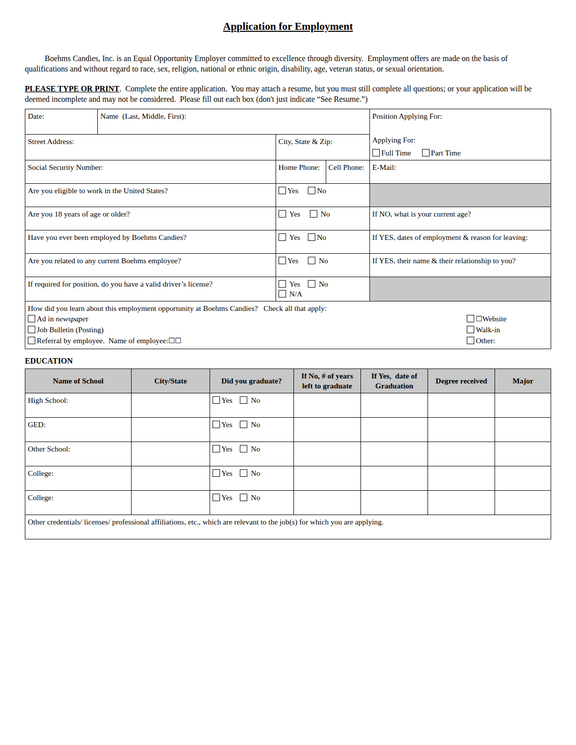Application for Employment
Boehms Candies, Inc. is an Equal Opportunity Employer committed to excellence through diversity. Employment offers are made on the basis of qualifications and without regard to race, sex, religion, national or ethnic origin, disability, age, veteran status, or sexual orientation.
PLEASE TYPE OR PRINT. Complete the entire application. You may attach a resume, but you must still complete all questions; or your application will be deemed incomplete and may not be considered. Please fill out each box (don't just indicate “See Resume.”)
| Date: | Name (Last, Middle, First): | Position Applying For: Applying For: Full Time Part Time |
| Street Address: | City, State & Zip: |
| Social Security Number: | Home Phone: | Cell Phone: | E-Mail: |
| Are you eligible to work in the United States? | Yes No | |
| Are you 18 years of age or older? | Yes No | If NO, what is your current age? |
| Have you ever been employed by Boehms Candies? | Yes No | If YES, dates of employment & reason for leaving: |
| Are you related to any current Boehms employee? | Yes No | If YES, their name & their relationship to you? |
| If required for position, do you have a valid driver’s license? | Yes No N/A | |
| How did you learn about this employment opportunity at Boehms Candies? Check all that apply: Ad in newspape r Job Bulletin (Posting) Referral by employee. Name of employee:☐☐ ☐Website Walk-in Other: |
EDUCATION
| Name of School | City/State | Did you graduate? | If No, # of years left to graduate | If Yes, date of Graduation | Degree received | Major |
| --- | --- | --- | --- | --- | --- | --- |
| High School: | | Yes No | | | | |
| GED: | | Yes No | | | | |
| Other School: | | Yes No | | | | |
| College: | | Yes No | | | | |
| College: | | Yes No | | | | |
| Other credentials/ licenses/ professional affiliations, etc., which are relevant to the job(s) for which you are applying. |